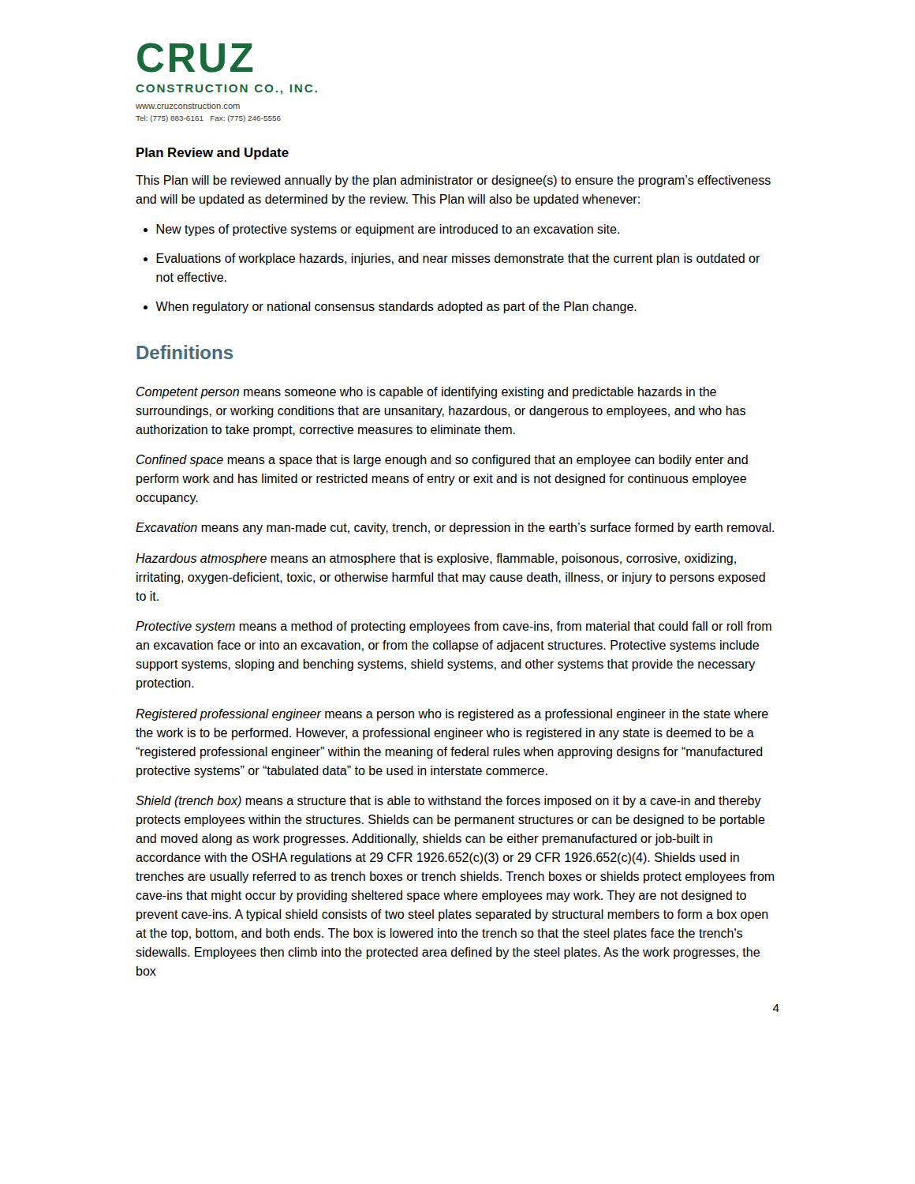CRUZ
CONSTRUCTION CO., INC.
www.cruzconstruction.com
Tel: (775) 883-6161 Fax: (775) 246-5556
Plan Review and Update
This Plan will be reviewed annually by the plan administrator or designee(s) to ensure the program’s effectiveness and will be updated as determined by the review. This Plan will also be updated whenever:
New types of protective systems or equipment are introduced to an excavation site.
Evaluations of workplace hazards, injuries, and near misses demonstrate that the current plan is outdated or not effective.
When regulatory or national consensus standards adopted as part of the Plan change.
Definitions
Competent person means someone who is capable of identifying existing and predictable hazards in the surroundings, or working conditions that are unsanitary, hazardous, or dangerous to employees, and who has authorization to take prompt, corrective measures to eliminate them.
Confined space means a space that is large enough and so configured that an employee can bodily enter and perform work and has limited or restricted means of entry or exit and is not designed for continuous employee occupancy.
Excavation means any man-made cut, cavity, trench, or depression in the earth’s surface formed by earth removal.
Hazardous atmosphere means an atmosphere that is explosive, flammable, poisonous, corrosive, oxidizing, irritating, oxygen-deficient, toxic, or otherwise harmful that may cause death, illness, or injury to persons exposed to it.
Protective system means a method of protecting employees from cave-ins, from material that could fall or roll from an excavation face or into an excavation, or from the collapse of adjacent structures. Protective systems include support systems, sloping and benching systems, shield systems, and other systems that provide the necessary protection.
Registered professional engineer means a person who is registered as a professional engineer in the state where the work is to be performed. However, a professional engineer who is registered in any state is deemed to be a “registered professional engineer” within the meaning of federal rules when approving designs for “manufactured protective systems” or “tabulated data” to be used in interstate commerce.
Shield (trench box) means a structure that is able to withstand the forces imposed on it by a cave-in and thereby protects employees within the structures. Shields can be permanent structures or can be designed to be portable and moved along as work progresses. Additionally, shields can be either premanufactured or job-built in accordance with the OSHA regulations at 29 CFR 1926.652(c)(3) or 29 CFR 1926.652(c)(4). Shields used in trenches are usually referred to as trench boxes or trench shields. Trench boxes or shields protect employees from cave-ins that might occur by providing sheltered space where employees may work. They are not designed to prevent cave-ins. A typical shield consists of two steel plates separated by structural members to form a box open at the top, bottom, and both ends. The box is lowered into the trench so that the steel plates face the trench's sidewalls. Employees then climb into the protected area defined by the steel plates. As the work progresses, the box
4